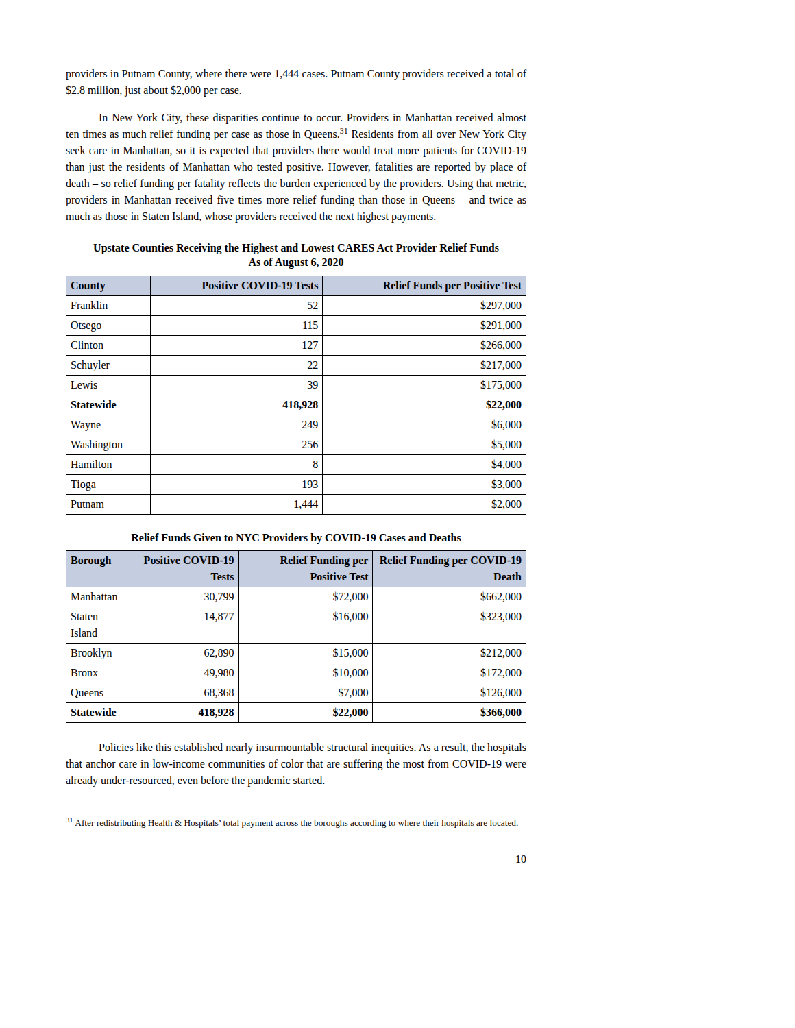providers in Putnam County, where there were 1,444 cases. Putnam County providers received a total of $2.8 million, just about $2,000 per case.
In New York City, these disparities continue to occur. Providers in Manhattan received almost ten times as much relief funding per case as those in Queens.31 Residents from all over New York City seek care in Manhattan, so it is expected that providers there would treat more patients for COVID-19 than just the residents of Manhattan who tested positive. However, fatalities are reported by place of death – so relief funding per fatality reflects the burden experienced by the providers. Using that metric, providers in Manhattan received five times more relief funding than those in Queens – and twice as much as those in Staten Island, whose providers received the next highest payments.
Upstate Counties Receiving the Highest and Lowest CARES Act Provider Relief Funds
As of August 6, 2020
| County | Positive COVID-19 Tests | Relief Funds per Positive Test |
| --- | --- | --- |
| Franklin | 52 | $297,000 |
| Otsego | 115 | $291,000 |
| Clinton | 127 | $266,000 |
| Schuyler | 22 | $217,000 |
| Lewis | 39 | $175,000 |
| Statewide | 418,928 | $22,000 |
| Wayne | 249 | $6,000 |
| Washington | 256 | $5,000 |
| Hamilton | 8 | $4,000 |
| Tioga | 193 | $3,000 |
| Putnam | 1,444 | $2,000 |
Relief Funds Given to NYC Providers by COVID-19 Cases and Deaths
| Borough | Positive COVID-19 Tests | Relief Funding per Positive Test | Relief Funding per COVID-19 Death |
| --- | --- | --- | --- |
| Manhattan | 30,799 | $72,000 | $662,000 |
| Staten Island | 14,877 | $16,000 | $323,000 |
| Brooklyn | 62,890 | $15,000 | $212,000 |
| Bronx | 49,980 | $10,000 | $172,000 |
| Queens | 68,368 | $7,000 | $126,000 |
| Statewide | 418,928 | $22,000 | $366,000 |
Policies like this established nearly insurmountable structural inequities. As a result, the hospitals that anchor care in low-income communities of color that are suffering the most from COVID-19 were already under-resourced, even before the pandemic started.
31 After redistributing Health & Hospitals’ total payment across the boroughs according to where their hospitals are located.
10